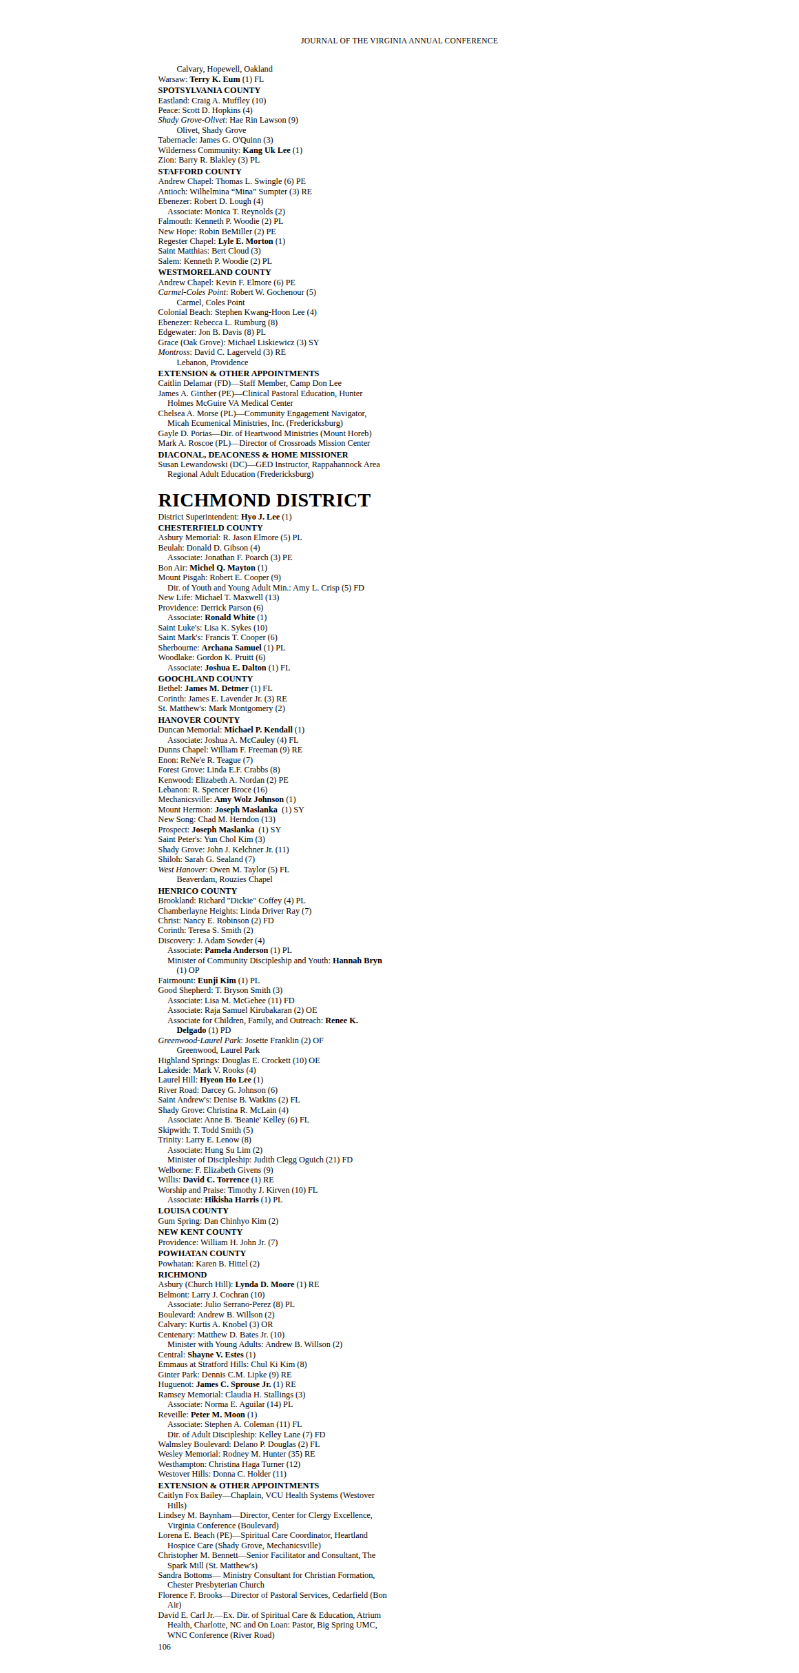JOURNAL OF THE VIRGINIA ANNUAL CONFERENCE
Calvary, Hopewell, Oakland
Warsaw: Terry K. Eum (1) FL
SPOTSYLVANIA COUNTY
Eastland: Craig A. Muffley (10)
Peace: Scott D. Hopkins (4)
Shady Grove-Olivet: Hae Rin Lawson (9)
Olivet, Shady Grove
Tabernacle: James G. O'Quinn (3)
Wilderness Community: Kang Uk Lee (1)
Zion: Barry R. Blakley (3) PL
STAFFORD COUNTY
Andrew Chapel: Thomas L. Swingle (6) PE
Antioch: Wilhelmina “Mina” Sumpter (3) RE
Ebenezer: Robert D. Lough (4)
Associate: Monica T. Reynolds (2)
Falmouth: Kenneth P. Woodie (2) PL
New Hope: Robin BeMiller (2) PE
Regester Chapel: Lyle E. Morton (1)
Saint Matthias: Bert Cloud (3)
Salem: Kenneth P. Woodie (2) PL
WESTMORELAND COUNTY
Andrew Chapel: Kevin F. Elmore (6) PE
Carmel-Coles Point: Robert W. Gochenour (5)
Carmel, Coles Point
Colonial Beach: Stephen Kwang-Hoon Lee (4)
Ebenezer: Rebecca L. Rumburg (8)
Edgewater: Jon B. Davis (8) PL
Grace (Oak Grove): Michael Liskiewicz (3) SY
Montross: David C. Lagerveld (3) RE
Lebanon, Providence
EXTENSION & OTHER APPOINTMENTS
Caitlin Delamar (FD)—Staff Member, Camp Don Lee
James A. Ginther (PE)—Clinical Pastoral Education, Hunter Holmes McGuire VA Medical Center
Chelsea A. Morse (PL)—Community Engagement Navigator, Micah Ecumenical Ministries, Inc. (Fredericksburg)
Gayle D. Porias—Dir. of Heartwood Ministries (Mount Horeb)
Mark A. Roscoe (PL)—Director of Crossroads Mission Center
DIACONAL, DEACONESS & HOME MISSIONER
Susan Lewandowski (DC)—GED Instructor, Rappahannock Area Regional Adult Education (Fredericksburg)
RICHMOND DISTRICT
District Superintendent: Hyo J. Lee (1)
CHESTERFIELD COUNTY
Asbury Memorial: R. Jason Elmore (5) PL
Beulah: Donald D. Gibson (4)
Associate: Jonathan F. Poarch (3) PE
Bon Air: Michel Q. Mayton (1)
Mount Pisgah: Robert E. Cooper (9)
Dir. of Youth and Young Adult Min.: Amy L. Crisp (5) FD
New Life: Michael T. Maxwell (13)
Providence: Derrick Parson (6)
Associate: Ronald White (1)
Saint Luke's: Lisa K. Sykes (10)
Saint Mark's: Francis T. Cooper (6)
Sherbourne: Archana Samuel (1) PL
Woodlake: Gordon K. Pruitt (6)
Associate: Joshua E. Dalton (1) FL
GOOCHLAND COUNTY
Bethel: James M. Detmer (1) FL
Corinth: James E. Lavender Jr. (3) RE
St. Matthew's: Mark Montgomery (2)
HANOVER COUNTY
Duncan Memorial: Michael P. Kendall (1)
Associate: Joshua A. McCauley (4) FL
Dunns Chapel: William F. Freeman (9) RE
Enon: ReNe'e R. Teague (7)
Forest Grove: Linda E.F. Crabbs (8)
Kenwood: Elizabeth A. Nordan (2) PE
Lebanon: R. Spencer Broce (16)
Mechanicsville: Amy Wolz Johnson (1)
Mount Hermon: Joseph Maslanka (1) SY
New Song: Chad M. Herndon (13)
Prospect: Joseph Maslanka (1) SY
Saint Peter's: Yun Chol Kim (3)
Shady Grove: John J. Kelchner Jr. (11)
Shiloh: Sarah G. Sealand (7)
West Hanover: Owen M. Taylor (5) FL
Beaverdam, Rouzies Chapel
HENRICO COUNTY
Brookland: Richard "Dickie" Coffey (4) PL
Chamberlayne Heights: Linda Driver Ray (7)
Christ: Nancy E. Robinson (2) FD
Corinth: Teresa S. Smith (2)
Discovery: J. Adam Sowder (4)
Associate: Pamela Anderson (1) PL
Minister of Community Discipleship and Youth: Hannah Bryn (1) OP
Fairmount: Eunji Kim (1) PL
Good Shepherd: T. Bryson Smith (3)
Associate: Lisa M. McGehee (11) FD
Associate: Raja Samuel Kirubakaran (2) OE
Associate for Children, Family, and Outreach: Renee K. Delgado (1) PD
Greenwood-Laurel Park: Josette Franklin (2) OF
Greenwood, Laurel Park
Highland Springs: Douglas E. Crockett (10) OE
Lakeside: Mark V. Rooks (4)
Laurel Hill: Hyeon Ho Lee (1)
River Road: Darcey G. Johnson (6)
Saint Andrew's: Denise B. Watkins (2) FL
Shady Grove: Christina R. McLain (4)
Associate: Anne B. 'Beanie' Kelley (6) FL
Skipwith: T. Todd Smith (5)
Trinity: Larry E. Lenow (8)
Associate: Hung Su Lim (2)
Minister of Discipleship: Judith Clegg Oguich (21) FD
Welborne: F. Elizabeth Givens (9)
Willis: David C. Torrence (1) RE
Worship and Praise: Timothy J. Kirven (10) FL
Associate: Hikisha Harris (1) PL
LOUISA COUNTY
Gum Spring: Dan Chinhyo Kim (2)
NEW KENT COUNTY
Providence: William H. John Jr. (7)
POWHATAN COUNTY
Powhatan: Karen B. Hittel (2)
RICHMOND
Asbury (Church Hill): Lynda D. Moore (1) RE
Belmont: Larry J. Cochran (10)
Associate: Julio Serrano-Perez (8) PL
Boulevard: Andrew B. Willson (2)
Calvary: Kurtis A. Knobel (3) OR
Centenary: Matthew D. Bates Jr. (10)
Minister with Young Adults: Andrew B. Willson (2)
Central: Shayne V. Estes (1)
Emmaus at Stratford Hills: Chul Ki Kim (8)
Ginter Park: Dennis C.M. Lipke (9) RE
Huguenot: James C. Sprouse Jr. (1) RE
Ramsey Memorial: Claudia H. Stallings (3)
Associate: Norma E. Aguilar (14) PL
Reveille: Peter M. Moon (1)
Associate: Stephen A. Coleman (11) FL
Dir. of Adult Discipleship: Kelley Lane (7) FD
Walmsley Boulevard: Delano P. Douglas (2) FL
Wesley Memorial: Rodney M. Hunter (35) RE
Westhampton: Christina Haga Turner (12)
Westover Hills: Donna C. Holder (11)
EXTENSION & OTHER APPOINTMENTS
Caitlyn Fox Bailey—Chaplain, VCU Health Systems (Westover Hills)
Lindsey M. Baynham—Director, Center for Clergy Excellence, Virginia Conference (Boulevard)
Lorena E. Beach (PE)—Spiritual Care Coordinator, Heartland Hospice Care (Shady Grove, Mechanicsville)
Christopher M. Bennett—Senior Facilitator and Consultant, The Spark Mill (St. Matthew's)
Sandra Bottoms— Ministry Consultant for Christian Formation, Chester Presbyterian Church
Florence F. Brooks—Director of Pastoral Services, Cedarfield (Bon Air)
David E. Carl Jr.—Ex. Dir. of Spiritual Care & Education, Atrium Health, Charlotte, NC and On Loan: Pastor, Big Spring UMC, WNC Conference (River Road)
106